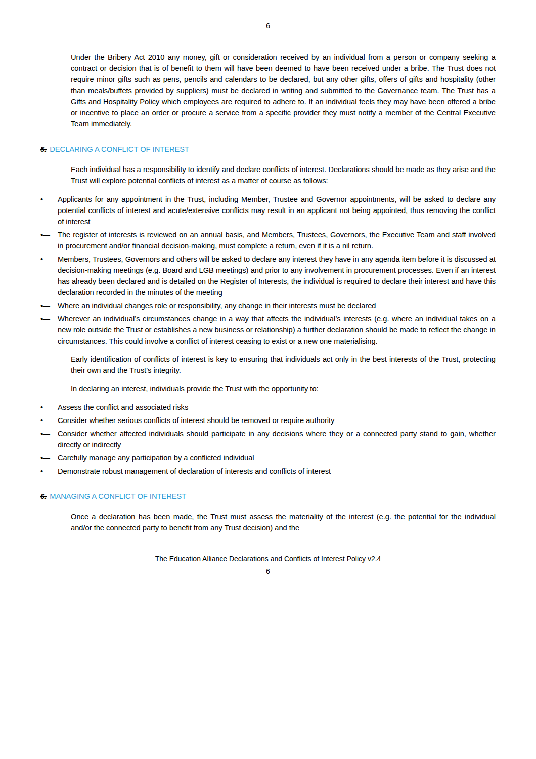6
Under the Bribery Act 2010 any money, gift or consideration received by an individual from a person or company seeking a contract or decision that is of benefit to them will have been deemed to have been received under a bribe. The Trust does not require minor gifts such as pens, pencils and calendars to be declared, but any other gifts, offers of gifts and hospitality (other than meals/buffets provided by suppliers) must be declared in writing and submitted to the Governance team. The Trust has a Gifts and Hospitality Policy which employees are required to adhere to. If an individual feels they may have been offered a bribe or incentive to place an order or procure a service from a specific provider they must notify a member of the Central Executive Team immediately.
5. DECLARING A CONFLICT OF INTEREST
Each individual has a responsibility to identify and declare conflicts of interest. Declarations should be made as they arise and the Trust will explore potential conflicts of interest as a matter of course as follows:
Applicants for any appointment in the Trust, including Member, Trustee and Governor appointments, will be asked to declare any potential conflicts of interest and acute/extensive conflicts may result in an applicant not being appointed, thus removing the conflict of interest
The register of interests is reviewed on an annual basis, and Members, Trustees, Governors, the Executive Team and staff involved in procurement and/or financial decision-making, must complete a return, even if it is a nil return.
Members, Trustees, Governors and others will be asked to declare any interest they have in any agenda item before it is discussed at decision-making meetings (e.g. Board and LGB meetings) and prior to any involvement in procurement processes. Even if an interest has already been declared and is detailed on the Register of Interests, the individual is required to declare their interest and have this declaration recorded in the minutes of the meeting
Where an individual changes role or responsibility, any change in their interests must be declared
Wherever an individual’s circumstances change in a way that affects the individual’s interests (e.g. where an individual takes on a new role outside the Trust or establishes a new business or relationship) a further declaration should be made to reflect the change in circumstances. This could involve a conflict of interest ceasing to exist or a new one materialising.
Early identification of conflicts of interest is key to ensuring that individuals act only in the best interests of the Trust, protecting their own and the Trust’s integrity.
In declaring an interest, individuals provide the Trust with the opportunity to:
Assess the conflict and associated risks
Consider whether serious conflicts of interest should be removed or require authority
Consider whether affected individuals should participate in any decisions where they or a connected party stand to gain, whether directly or indirectly
Carefully manage any participation by a conflicted individual
Demonstrate robust management of declaration of interests and conflicts of interest
6. MANAGING A CONFLICT OF INTEREST
Once a declaration has been made, the Trust must assess the materiality of the interest (e.g. the potential for the individual and/or the connected party to benefit from any Trust decision) and the
The Education Alliance Declarations and Conflicts of Interest Policy v2.4
6